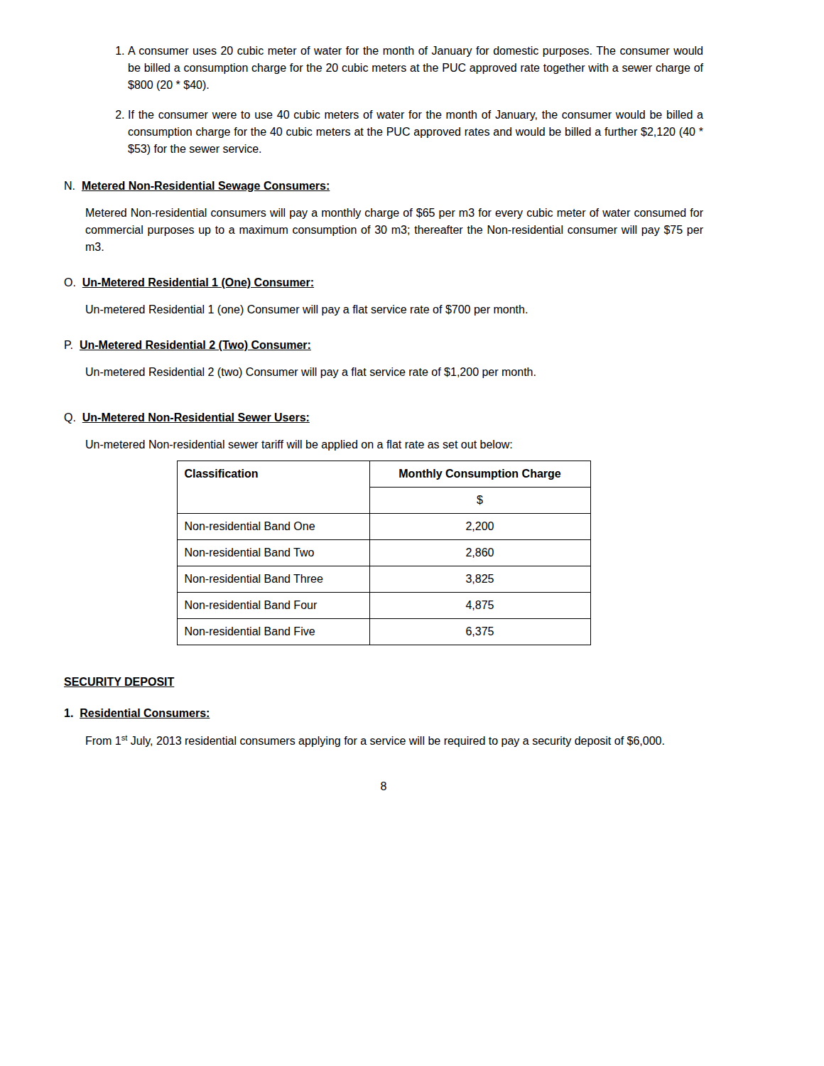A consumer uses 20 cubic meter of water for the month of January for domestic purposes. The consumer would be billed a consumption charge for the 20 cubic meters at the PUC approved rate together with a sewer charge of $800 (20 * $40).
If the consumer were to use 40 cubic meters of water for the month of January, the consumer would be billed a consumption charge for the 40 cubic meters at the PUC approved rates and would be billed a further $2,120 (40 * $53) for the sewer service.
N. Metered Non-Residential Sewage Consumers:
Metered Non-residential consumers will pay a monthly charge of $65 per m3 for every cubic meter of water consumed for commercial purposes up to a maximum consumption of 30 m3; thereafter the Non-residential consumer will pay $75 per m3.
O. Un-Metered Residential 1 (One) Consumer:
Un-metered Residential 1 (one) Consumer will pay a flat service rate of $700 per month.
P. Un-Metered Residential 2 (Two) Consumer:
Un-metered Residential 2 (two) Consumer will pay a flat service rate of $1,200 per month.
Q. Un-Metered Non-Residential Sewer Users:
Un-metered Non-residential sewer tariff will be applied on a flat rate as set out below:
| Classification | Monthly Consumption Charge |
| --- | --- |
| $ |
| Non-residential Band One | 2,200 |
| Non-residential Band Two | 2,860 |
| Non-residential Band Three | 3,825 |
| Non-residential Band Four | 4,875 |
| Non-residential Band Five | 6,375 |
SECURITY DEPOSIT
1. Residential Consumers:
From 1st July, 2013 residential consumers applying for a service will be required to pay a security deposit of $6,000.
8